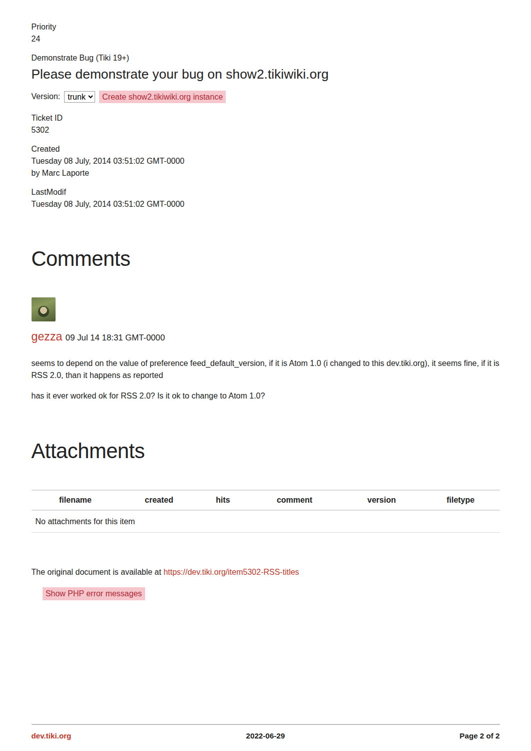Priority
24
Demonstrate Bug (Tiki 19+)
Please demonstrate your bug on show2.tikiwiki.org
Version: trunk Create show2.tikiwiki.org instance
Ticket ID
5302
Created
Tuesday 08 July, 2014 03:51:02 GMT-0000
by Marc Laporte
LastModif
Tuesday 08 July, 2014 03:51:02 GMT-0000
Comments
gezza 09 Jul 14 18:31 GMT-0000
seems to depend on the value of preference feed_default_version, if it is Atom 1.0 (i changed to this dev.tiki.org), it seems fine, if it is RSS 2.0, than it happens as reported
has it ever worked ok for RSS 2.0? Is it ok to change to Atom 1.0?
Attachments
| filename | created | hits | comment | version | filetype |
| --- | --- | --- | --- | --- | --- |
| No attachments for this item |
The original document is available at https://dev.tiki.org/item5302-RSS-titles
Show PHP error messages
dev.tiki.org
2022-06-29
Page 2 of 2